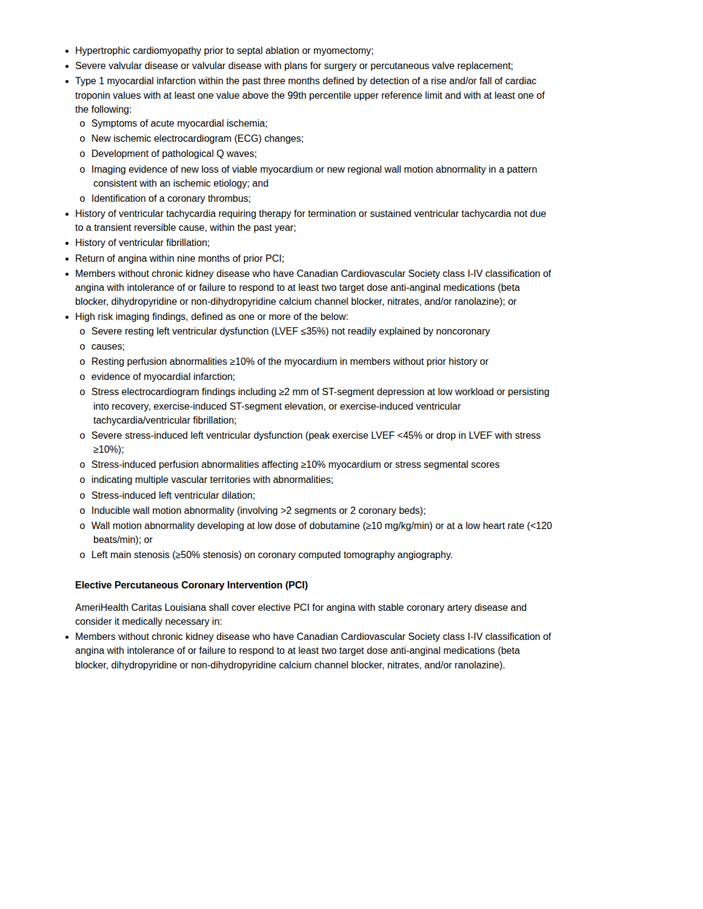Hypertrophic cardiomyopathy prior to septal ablation or myomectomy;
Severe valvular disease or valvular disease with plans for surgery or percutaneous valve replacement;
Type 1 myocardial infarction within the past three months defined by detection of a rise and/or fall of cardiac troponin values with at least one value above the 99th percentile upper reference limit and with at least one of the following:
Symptoms of acute myocardial ischemia;
New ischemic electrocardiogram (ECG) changes;
Development of pathological Q waves;
Imaging evidence of new loss of viable myocardium or new regional wall motion abnormality in a pattern consistent with an ischemic etiology; and
Identification of a coronary thrombus;
History of ventricular tachycardia requiring therapy for termination or sustained ventricular tachycardia not due to a transient reversible cause, within the past year;
History of ventricular fibrillation;
Return of angina within nine months of prior PCI;
Members without chronic kidney disease who have Canadian Cardiovascular Society class I-IV classification of angina with intolerance of or failure to respond to at least two target dose anti-anginal medications (beta blocker, dihydropyridine or non-dihydropyridine calcium channel blocker, nitrates, and/or ranolazine); or
High risk imaging findings, defined as one or more of the below:
Severe resting left ventricular dysfunction (LVEF ≤35%) not readily explained by noncoronary
causes;
Resting perfusion abnormalities ≥10% of the myocardium in members without prior history or
evidence of myocardial infarction;
Stress electrocardiogram findings including ≥2 mm of ST-segment depression at low workload or persisting into recovery, exercise-induced ST-segment elevation, or exercise-induced ventricular tachycardia/ventricular fibrillation;
Severe stress-induced left ventricular dysfunction (peak exercise LVEF <45% or drop in LVEF with stress ≥10%);
Stress-induced perfusion abnormalities affecting ≥10% myocardium or stress segmental scores
indicating multiple vascular territories with abnormalities;
Stress-induced left ventricular dilation;
Inducible wall motion abnormality (involving >2 segments or 2 coronary beds);
Wall motion abnormality developing at low dose of dobutamine (≥10 mg/kg/min) or at a low heart rate (<120 beats/min); or
Left main stenosis (≥50% stenosis) on coronary computed tomography angiography.
Elective Percutaneous Coronary Intervention (PCI)
AmeriHealth Caritas Louisiana shall cover elective PCI for angina with stable coronary artery disease and consider it medically necessary in:
Members without chronic kidney disease who have Canadian Cardiovascular Society class I-IV classification of angina with intolerance of or failure to respond to at least two target dose anti-anginal medications (beta blocker, dihydropyridine or non-dihydropyridine calcium channel blocker, nitrates, and/or ranolazine).